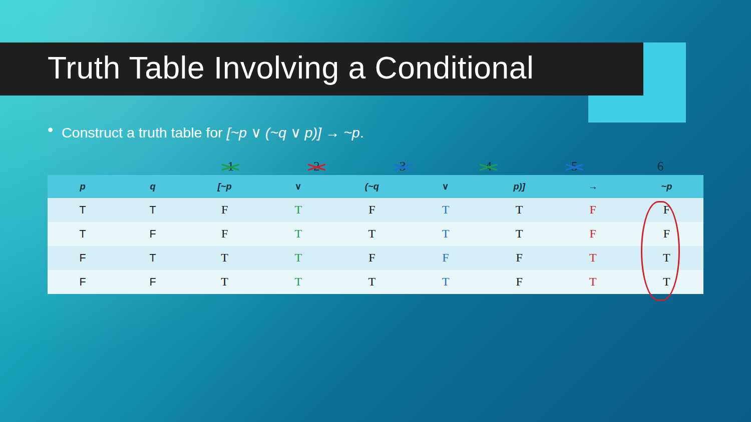Truth Table Involving a Conditional
Construct a truth table for [~p ∨ (~q ∨ p)] → ~p.
1
2
3
4
5
6
| p | q | [~p | ∨ | (~q | ∨ | p)] | → | ~p |
| --- | --- | --- | --- | --- | --- | --- | --- | --- |
| T | T | F | T | F | T | T | F | F |
| T | F | F | T | T | T | T | F | F |
| F | T | T | T | F | F | F | T | T |
| F | F | T | T | T | T | F | T | T |